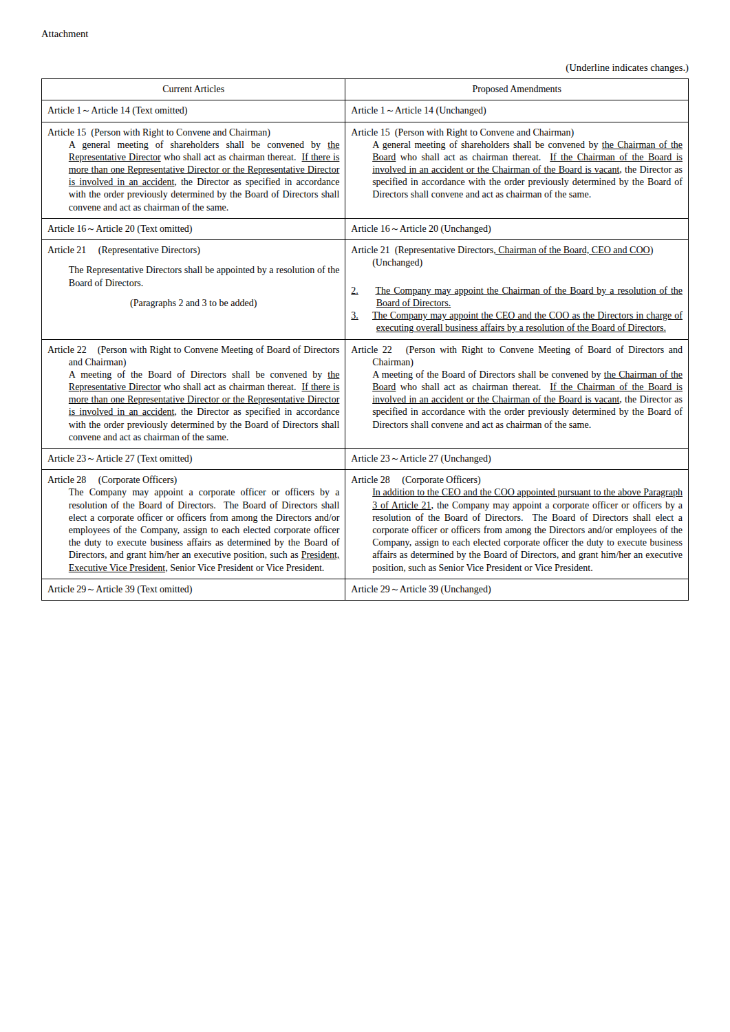Attachment
(Underline indicates changes.)
| Current Articles | Proposed Amendments |
| --- | --- |
| Article 1～Article 14 (Text omitted) | Article 1～Article 14 (Unchanged) |
| Article 15 (Person with Right to Convene and Chairman) A general meeting of shareholders shall be convened by the Representative Director who shall act as chairman thereat. If there is more than one Representative Director or the Representative Director is involved in an accident , the Director as specified in accordance with the order previously determined by the Board of Directors shall convene and act as chairman of the same. | Article 15 (Person with Right to Convene and Chairman) A general meeting of shareholders shall be convened by the Chairman of the Board who shall act as chairman thereat. If the Chairman of the Board is involved in an accident or the Chairman of the Board is vacant , the Director as specified in accordance with the order previously determined by the Board of Directors shall convene and act as chairman of the same. |
| Article 16～Article 20 (Text omitted) | Article 16～Article 20 (Unchanged) |
| Article 21 (Representative Directors) The Representative Directors shall be appointed by a resolution of the Board of Directors. (Paragraphs 2 and 3 to be added) | Article 21 (Representative Directors , Chairman of the Board, CEO and COO ) (Unchanged) 2. The Company may appoint the Chairman of the Board by a resolution of the Board of Directors. 3. The Company may appoint the CEO and the COO as the Directors in charge of executing overall business affairs by a resolution of the Board of Directors. |
| Article 22 (Person with Right to Convene Meeting of Board of Directors and Chairman) A meeting of the Board of Directors shall be convened by the Representative Director who shall act as chairman thereat. If there is more than one Representative Director or the Representative Director is involved in an accident , the Director as specified in accordance with the order previously determined by the Board of Directors shall convene and act as chairman of the same. | Article 22 (Person with Right to Convene Meeting of Board of Directors and Chairman) A meeting of the Board of Directors shall be convened by the Chairman of the Board who shall act as chairman thereat. If the Chairman of the Board is involved in an accident or the Chairman of the Board is vacant , the Director as specified in accordance with the order previously determined by the Board of Directors shall convene and act as chairman of the same. |
| Article 23～Article 27 (Text omitted) | Article 23～Article 27 (Unchanged) |
| Article 28 (Corporate Officers) The Company may appoint a corporate officer or officers by a resolution of the Board of Directors. The Board of Directors shall elect a corporate officer or officers from among the Directors and/or employees of the Company, assign to each elected corporate officer the duty to execute business affairs as determined by the Board of Directors, and grant him/her an executive position, such as President, Executive Vice President, Senior Vice President or Vice President. | Article 28 (Corporate Officers) In addition to the CEO and the COO appointed pursuant to the above Paragraph 3 of Article 21, the Company may appoint a corporate officer or officers by a resolution of the Board of Directors. The Board of Directors shall elect a corporate officer or officers from among the Directors and/or employees of the Company, assign to each elected corporate officer the duty to execute business affairs as determined by the Board of Directors, and grant him/her an executive position, such as Senior Vice President or Vice President. |
| Article 29～Article 39 (Text omitted) | Article 29～Article 39 (Unchanged) |